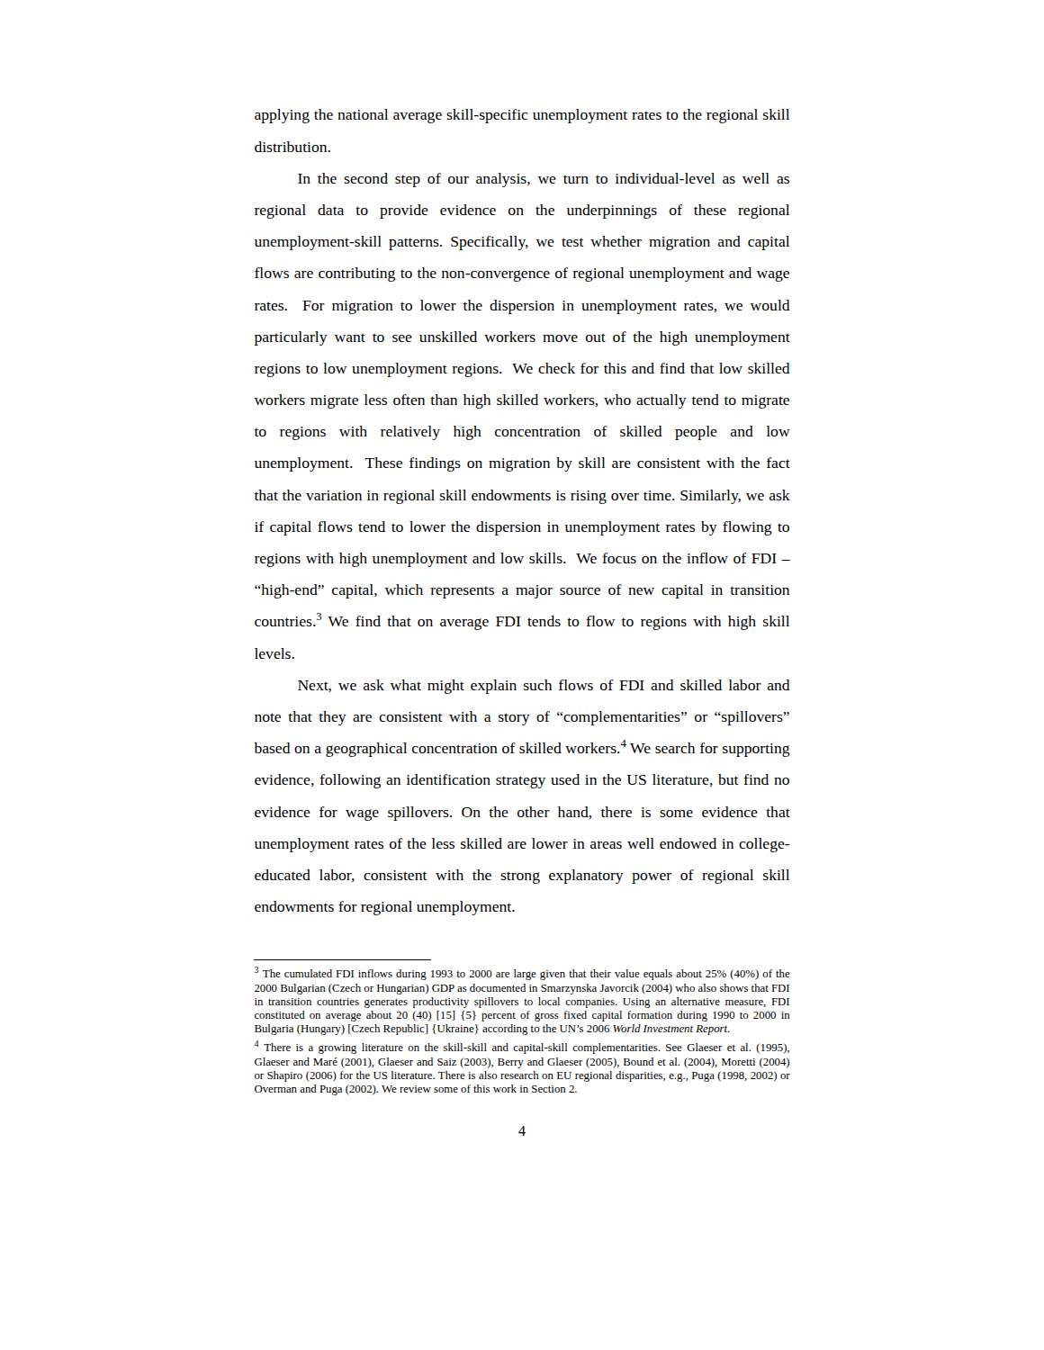applying the national average skill-specific unemployment rates to the regional skill distribution.
In the second step of our analysis, we turn to individual-level as well as regional data to provide evidence on the underpinnings of these regional unemployment-skill patterns. Specifically, we test whether migration and capital flows are contributing to the non-convergence of regional unemployment and wage rates. For migration to lower the dispersion in unemployment rates, we would particularly want to see unskilled workers move out of the high unemployment regions to low unemployment regions. We check for this and find that low skilled workers migrate less often than high skilled workers, who actually tend to migrate to regions with relatively high concentration of skilled people and low unemployment. These findings on migration by skill are consistent with the fact that the variation in regional skill endowments is rising over time. Similarly, we ask if capital flows tend to lower the dispersion in unemployment rates by flowing to regions with high unemployment and low skills. We focus on the inflow of FDI – “high-end” capital, which represents a major source of new capital in transition countries.3 We find that on average FDI tends to flow to regions with high skill levels.
Next, we ask what might explain such flows of FDI and skilled labor and note that they are consistent with a story of “complementarities” or “spillovers” based on a geographical concentration of skilled workers.4 We search for supporting evidence, following an identification strategy used in the US literature, but find no evidence for wage spillovers. On the other hand, there is some evidence that unemployment rates of the less skilled are lower in areas well endowed in college-educated labor, consistent with the strong explanatory power of regional skill endowments for regional unemployment.
3 The cumulated FDI inflows during 1993 to 2000 are large given that their value equals about 25% (40%) of the 2000 Bulgarian (Czech or Hungarian) GDP as documented in Smarzynska Javorcik (2004) who also shows that FDI in transition countries generates productivity spillovers to local companies. Using an alternative measure, FDI constituted on average about 20 (40) [15] {5} percent of gross fixed capital formation during 1990 to 2000 in Bulgaria (Hungary) [Czech Republic] {Ukraine} according to the UN’s 2006 World Investment Report.
4 There is a growing literature on the skill-skill and capital-skill complementarities. See Glaeser et al. (1995), Glaeser and Maré (2001), Glaeser and Saiz (2003), Berry and Glaeser (2005), Bound et al. (2004), Moretti (2004) or Shapiro (2006) for the US literature. There is also research on EU regional disparities, e.g., Puga (1998, 2002) or Overman and Puga (2002). We review some of this work in Section 2.
4